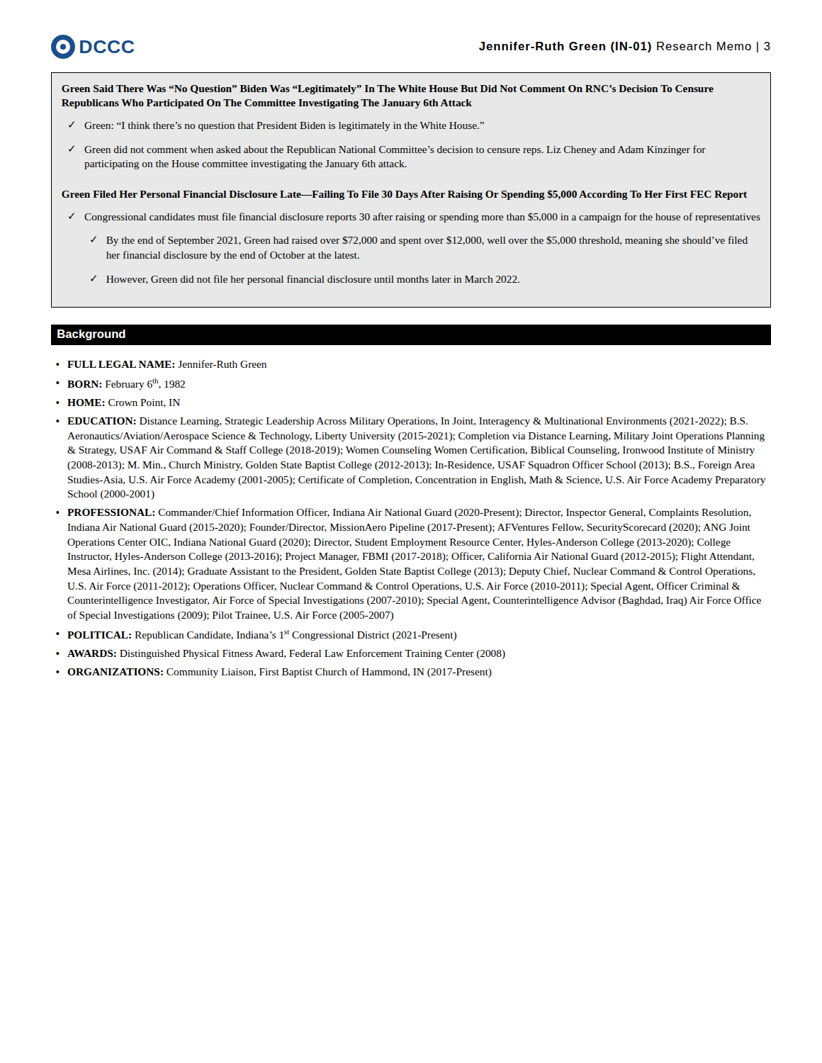DCCC
Jennifer-Ruth Green (IN-01) Research Memo | 3
Green Said There Was “No Question” Biden Was “Legitimately” In The White House But Did Not Comment On RNC’s Decision To Censure Republicans Who Participated On The Committee Investigating The January 6th Attack
Green: “I think there’s no question that President Biden is legitimately in the White House.”
Green did not comment when asked about the Republican National Committee’s decision to censure reps. Liz Cheney and Adam Kinzinger for participating on the House committee investigating the January 6th attack.
Green Filed Her Personal Financial Disclosure Late—Failing To File 30 Days After Raising Or Spending $5,000 According To Her First FEC Report
Congressional candidates must file financial disclosure reports 30 after raising or spending more than $5,000 in a campaign for the house of representatives
By the end of September 2021, Green had raised over $72,000 and spent over $12,000, well over the $5,000 threshold, meaning she should’ve filed her financial disclosure by the end of October at the latest.
However, Green did not file her personal financial disclosure until months later in March 2022.
Background
FULL LEGAL NAME: Jennifer-Ruth Green
BORN: February 6th, 1982
HOME: Crown Point, IN
EDUCATION: Distance Learning, Strategic Leadership Across Military Operations, In Joint, Interagency & Multinational Environments (2021-2022); B.S. Aeronautics/Aviation/Aerospace Science & Technology, Liberty University (2015-2021); Completion via Distance Learning, Military Joint Operations Planning & Strategy, USAF Air Command & Staff College (2018-2019); Women Counseling Women Certification, Biblical Counseling, Ironwood Institute of Ministry (2008-2013); M. Min., Church Ministry, Golden State Baptist College (2012-2013); In-Residence, USAF Squadron Officer School (2013); B.S., Foreign Area Studies-Asia, U.S. Air Force Academy (2001-2005); Certificate of Completion, Concentration in English, Math & Science, U.S. Air Force Academy Preparatory School (2000-2001)
PROFESSIONAL: Commander/Chief Information Officer, Indiana Air National Guard (2020-Present); Director, Inspector General, Complaints Resolution, Indiana Air National Guard (2015-2020); Founder/Director, MissionAero Pipeline (2017-Present); AFVentures Fellow, SecurityScorecard (2020); ANG Joint Operations Center OIC, Indiana National Guard (2020); Director, Student Employment Resource Center, Hyles-Anderson College (2013-2020); College Instructor, Hyles-Anderson College (2013-2016); Project Manager, FBMI (2017-2018); Officer, California Air National Guard (2012-2015); Flight Attendant, Mesa Airlines, Inc. (2014); Graduate Assistant to the President, Golden State Baptist College (2013); Deputy Chief, Nuclear Command & Control Operations, U.S. Air Force (2011-2012); Operations Officer, Nuclear Command & Control Operations, U.S. Air Force (2010-2011); Special Agent, Officer Criminal & Counterintelligence Investigator, Air Force of Special Investigations (2007-2010); Special Agent, Counterintelligence Advisor (Baghdad, Iraq) Air Force Office of Special Investigations (2009); Pilot Trainee, U.S. Air Force (2005-2007)
POLITICAL: Republican Candidate, Indiana’s 1st Congressional District (2021-Present)
AWARDS: Distinguished Physical Fitness Award, Federal Law Enforcement Training Center (2008)
ORGANIZATIONS: Community Liaison, First Baptist Church of Hammond, IN (2017-Present)